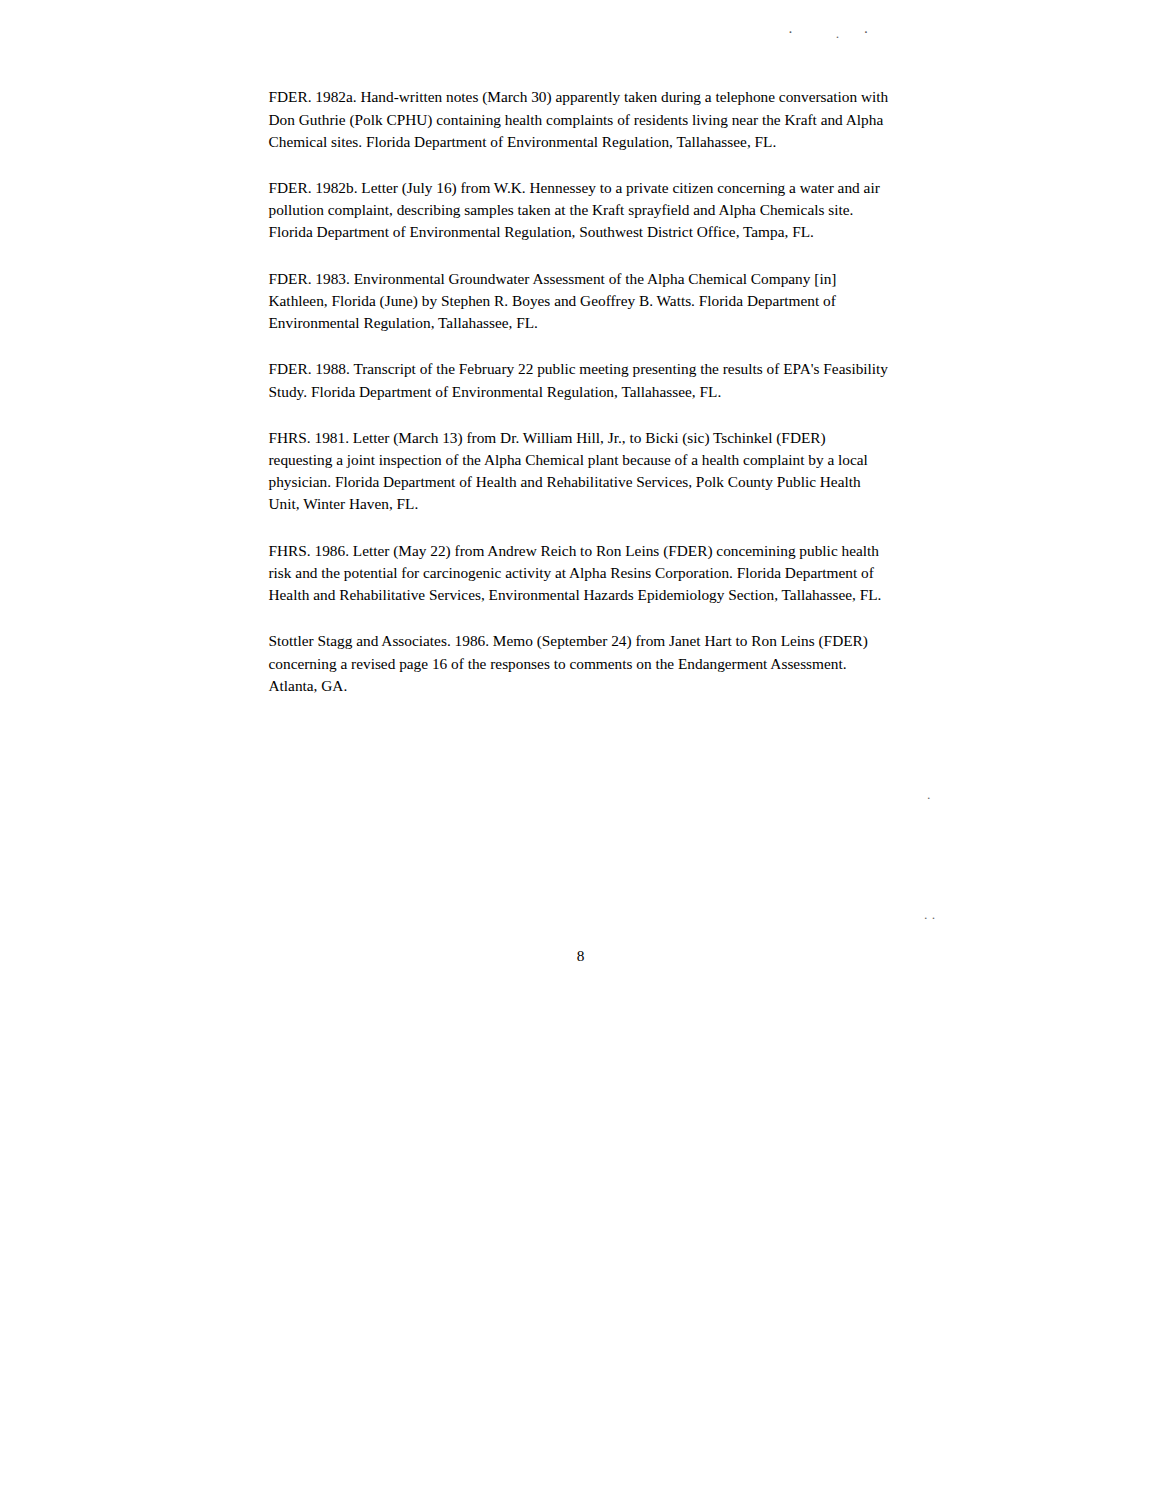· ·
·
FDER. 1982a. Hand-written notes (March 30) apparently taken during a telephone conversation with Don Guthrie (Polk CPHU) containing health complaints of residents living near the Kraft and Alpha Chemical sites. Florida Department of Environmental Regulation, Tallahassee, FL.
FDER. 1982b. Letter (July 16) from W.K. Hennessey to a private citizen concerning a water and air pollution complaint, describing samples taken at the Kraft sprayfield and Alpha Chemicals site. Florida Department of Environmental Regulation, Southwest District Office, Tampa, FL.
FDER. 1983. Environmental Groundwater Assessment of the Alpha Chemical Company [in] Kathleen, Florida (June) by Stephen R. Boyes and Geoffrey B. Watts. Florida Department of Environmental Regulation, Tallahassee, FL.
FDER. 1988. Transcript of the February 22 public meeting presenting the results of EPA's Feasibility Study. Florida Department of Environmental Regulation, Tallahassee, FL.
FHRS. 1981. Letter (March 13) from Dr. William Hill, Jr., to Bicki (sic) Tschinkel (FDER) requesting a joint inspection of the Alpha Chemical plant because of a health complaint by a local physician. Florida Department of Health and Rehabilitative Services, Polk County Public Health Unit, Winter Haven, FL.
FHRS. 1986. Letter (May 22) from Andrew Reich to Ron Leins (FDER) concemining public health risk and the potential for carcinogenic activity at Alpha Resins Corporation. Florida Department of Health and Rehabilitative Services, Environmental Hazards Epidemiology Section, Tallahassee, FL.
Stottler Stagg and Associates. 1986. Memo (September 24) from Janet Hart to Ron Leins (FDER) concerning a revised page 16 of the responses to comments on the Endangerment Assessment. Atlanta, GA.
8
· ·
·